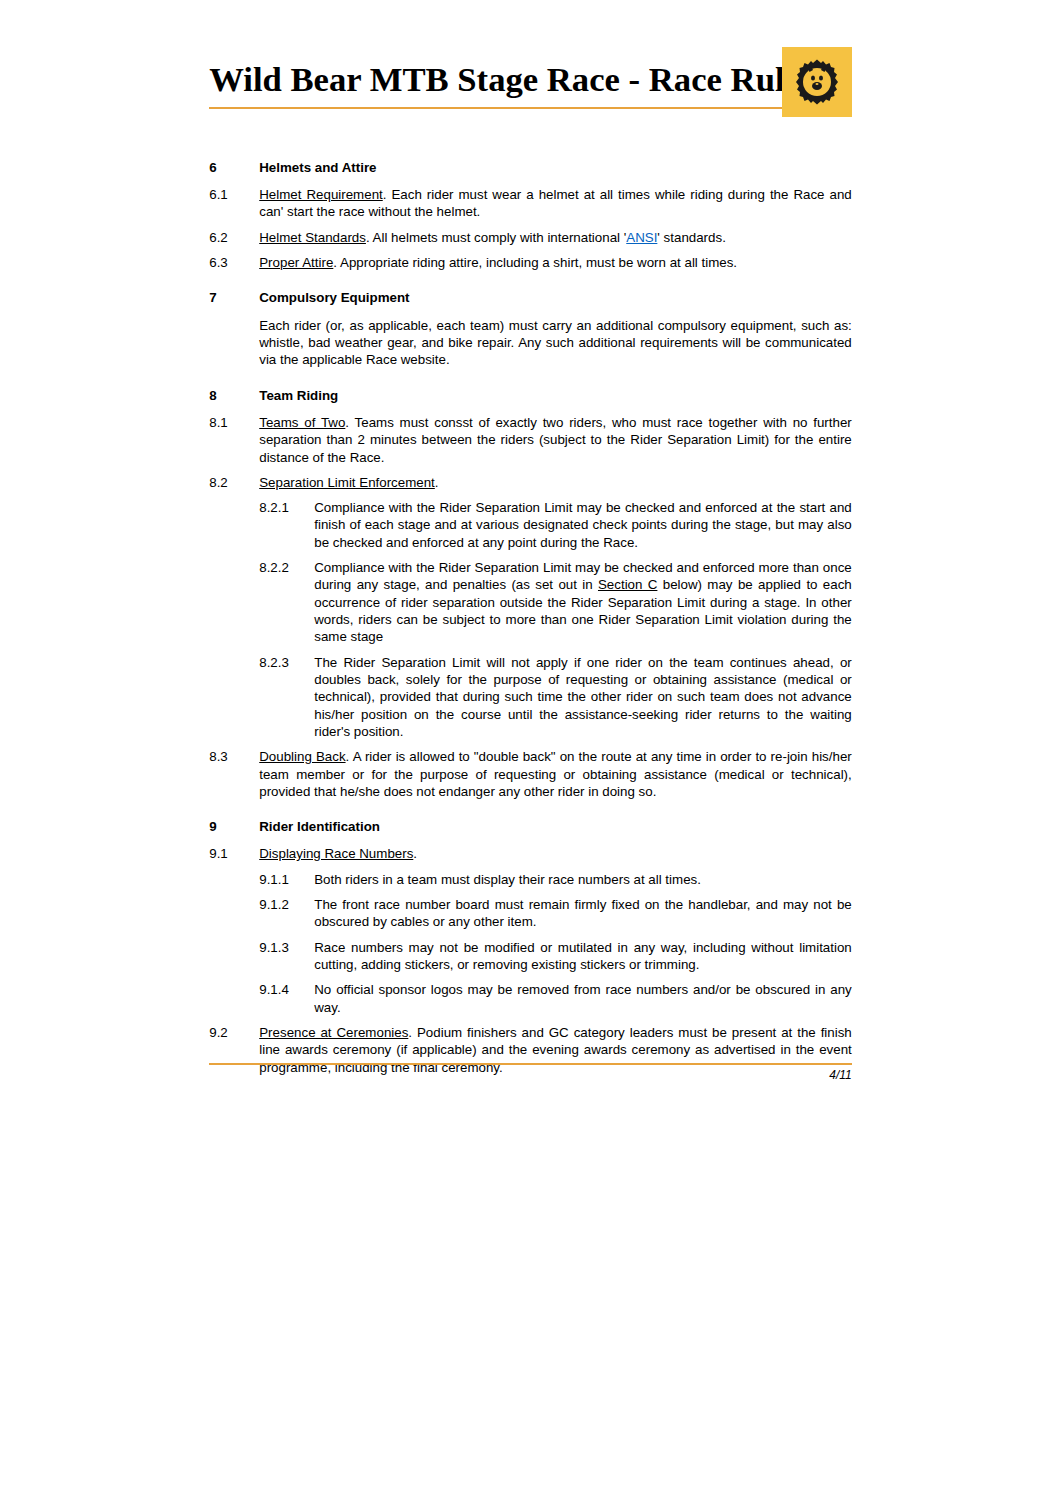Wild Bear MTB Stage Race - Race Rules
6 Helmets and Attire
6.1
Helmet Requirement. Each rider must wear a helmet at all times while riding during the Race and can' start the race without the helmet.
6.2
Helmet Standards. All helmets must comply with international 'ANSI' standards.
6.3
Proper Attire. Appropriate riding attire, including a shirt, must be worn at all times.
7 Compulsory Equipment
Each rider (or, as applicable, each team) must carry an additional compulsory equipment, such as: whistle, bad weather gear, and bike repair. Any such additional requirements will be communicated via the applicable Race website.
8 Team Riding
8.1
Teams of Two. Teams must consst of exactly two riders, who must race together with no further separation than 2 minutes between the riders (subject to the Rider Separation Limit) for the entire distance of the Race.
8.2
Separation Limit Enforcement.
8.2.1
Compliance with the Rider Separation Limit may be checked and enforced at the start and finish of each stage and at various designated check points during the stage, but may also be checked and enforced at any point during the Race.
8.2.2
Compliance with the Rider Separation Limit may be checked and enforced more than once during any stage, and penalties (as set out in Section C below) may be applied to each occurrence of rider separation outside the Rider Separation Limit during a stage. In other words, riders can be subject to more than one Rider Separation Limit violation during the same stage
8.2.3
The Rider Separation Limit will not apply if one rider on the team continues ahead, or doubles back, solely for the purpose of requesting or obtaining assistance (medical or technical), provided that during such time the other rider on such team does not advance his/her position on the course until the assistance-seeking rider returns to the waiting rider's position.
8.3
Doubling Back. A rider is allowed to "double back" on the route at any time in order to re-join his/her team member or for the purpose of requesting or obtaining assistance (medical or technical), provided that he/she does not endanger any other rider in doing so.
9 Rider Identification
9.1
Displaying Race Numbers.
9.1.1
Both riders in a team must display their race numbers at all times.
9.1.2
The front race number board must remain firmly fixed on the handlebar, and may not be obscured by cables or any other item.
9.1.3
Race numbers may not be modified or mutilated in any way, including without limitation cutting, adding stickers, or removing existing stickers or trimming.
9.1.4
No official sponsor logos may be removed from race numbers and/or be obscured in any way.
9.2
Presence at Ceremonies. Podium finishers and GC category leaders must be present at the finish line awards ceremony (if applicable) and the evening awards ceremony as advertised in the event programme, including the final ceremony.
4/11